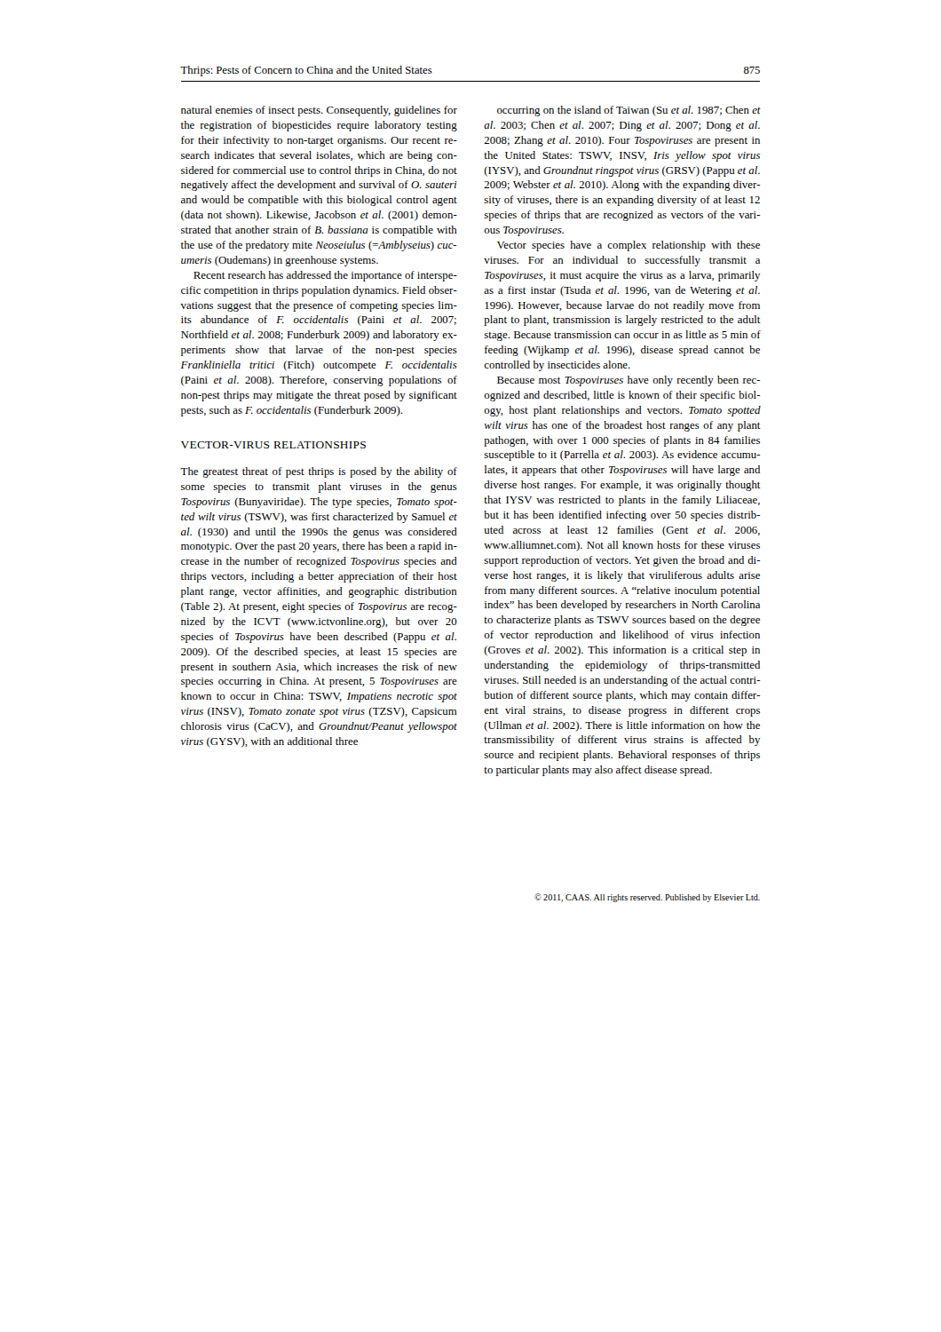Thrips: Pests of Concern to China and the United States 875
natural enemies of insect pests. Consequently, guidelines for the registration of biopesticides require laboratory testing for their infectivity to non-target organisms. Our recent research indicates that several isolates, which are being considered for commercial use to control thrips in China, do not negatively affect the development and survival of O. sauteri and would be compatible with this biological control agent (data not shown). Likewise, Jacobson et al. (2001) demonstrated that another strain of B. bassiana is compatible with the use of the predatory mite Neoseiulus (=Amblyseius) cucumeris (Oudemans) in greenhouse systems.
Recent research has addressed the importance of interspecific competition in thrips population dynamics. Field observations suggest that the presence of competing species limits abundance of F. occidentalis (Paini et al. 2007; Northfield et al. 2008; Funderburk 2009) and laboratory experiments show that larvae of the non-pest species Frankliniella tritici (Fitch) outcompete F. occidentalis (Paini et al. 2008). Therefore, conserving populations of non-pest thrips may mitigate the threat posed by significant pests, such as F. occidentalis (Funderburk 2009).
Vector-Virus Relationships
The greatest threat of pest thrips is posed by the ability of some species to transmit plant viruses in the genus Tospovirus (Bunyaviridae). The type species, Tomato spotted wilt virus (TSWV), was first characterized by Samuel et al. (1930) and until the 1990s the genus was considered monotypic. Over the past 20 years, there has been a rapid increase in the number of recognized Tospovirus species and thrips vectors, including a better appreciation of their host plant range, vector affinities, and geographic distribution (Table 2). At present, eight species of Tospovirus are recognized by the ICVT (www.ictvonline.org), but over 20 species of Tospovirus have been described (Pappu et al. 2009). Of the described species, at least 15 species are present in southern Asia, which increases the risk of new species occurring in China. At present, 5 Tospoviruses are known to occur in China: TSWV, Impatiens necrotic spot virus (INSV), Tomato zonate spot virus (TZSV), Capsicum chlorosis virus (CaCV), and Groundnut/Peanut yellowspot virus (GYSV), with an additional three
occurring on the island of Taiwan (Su et al. 1987; Chen et al. 2003; Chen et al. 2007; Ding et al. 2007; Dong et al. 2008; Zhang et al. 2010). Four Tospoviruses are present in the United States: TSWV, INSV, Iris yellow spot virus (IYSV), and Groundnut ringspot virus (GRSV) (Pappu et al. 2009; Webster et al. 2010). Along with the expanding diversity of viruses, there is an expanding diversity of at least 12 species of thrips that are recognized as vectors of the various Tospoviruses.
Vector species have a complex relationship with these viruses. For an individual to successfully transmit a Tospoviruses, it must acquire the virus as a larva, primarily as a first instar (Tsuda et al. 1996, van de Wetering et al. 1996). However, because larvae do not readily move from plant to plant, transmission is largely restricted to the adult stage. Because transmission can occur in as little as 5 min of feeding (Wijkamp et al. 1996), disease spread cannot be controlled by insecticides alone.
Because most Tospoviruses have only recently been recognized and described, little is known of their specific biology, host plant relationships and vectors. Tomato spotted wilt virus has one of the broadest host ranges of any plant pathogen, with over 1 000 species of plants in 84 families susceptible to it (Parrella et al. 2003). As evidence accumulates, it appears that other Tospoviruses will have large and diverse host ranges. For example, it was originally thought that IYSV was restricted to plants in the family Liliaceae, but it has been identified infecting over 50 species distributed across at least 12 families (Gent et al. 2006, www.alliumnet.com). Not all known hosts for these viruses support reproduction of vectors. Yet given the broad and diverse host ranges, it is likely that viruliferous adults arise from many different sources. A “relative inoculum potential index” has been developed by researchers in North Carolina to characterize plants as TSWV sources based on the degree of vector reproduction and likelihood of virus infection (Groves et al. 2002). This information is a critical step in understanding the epidemiology of thrips-transmitted viruses. Still needed is an understanding of the actual contribution of different source plants, which may contain different viral strains, to disease progress in different crops (Ullman et al. 2002). There is little information on how the transmissibility of different virus strains is affected by source and recipient plants. Behavioral responses of thrips to particular plants may also affect disease spread.
© 2011, CAAS. All rights reserved. Published by Elsevier Ltd.